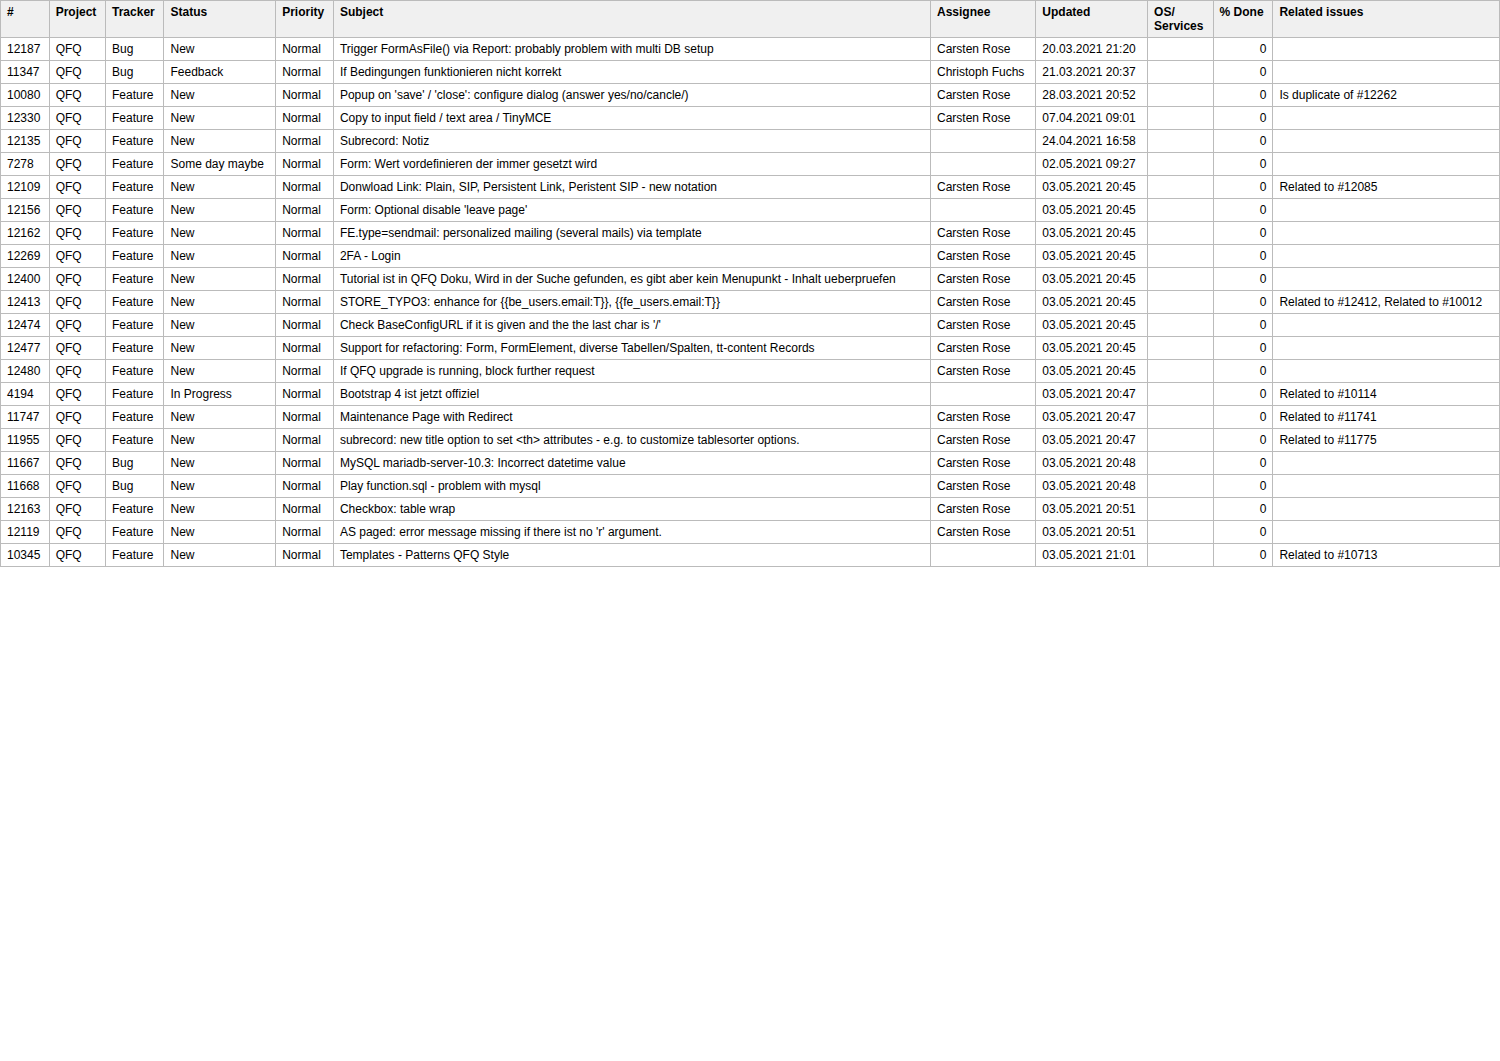| # | Project | Tracker | Status | Priority | Subject | Assignee | Updated | OS/ Services | % Done | Related issues |
| --- | --- | --- | --- | --- | --- | --- | --- | --- | --- | --- |
| 12187 | QFQ | Bug | New | Normal | Trigger FormAsFile() via Report: probably problem with multi DB setup | Carsten Rose | 20.03.2021 21:20 | | 0 | |
| 11347 | QFQ | Bug | Feedback | Normal | If Bedingungen funktionieren nicht korrekt | Christoph Fuchs | 21.03.2021 20:37 | | 0 | |
| 10080 | QFQ | Feature | New | Normal | Popup on 'save' / 'close': configure dialog (answer yes/no/cancle/) | Carsten Rose | 28.03.2021 20:52 | | 0 | Is duplicate of #12262 |
| 12330 | QFQ | Feature | New | Normal | Copy to input field / text area / TinyMCE | Carsten Rose | 07.04.2021 09:01 | | 0 | |
| 12135 | QFQ | Feature | New | Normal | Subrecord: Notiz | | 24.04.2021 16:58 | | 0 | |
| 7278 | QFQ | Feature | Some day maybe | Normal | Form: Wert vordefinieren der immer gesetzt wird | | 02.05.2021 09:27 | | 0 | |
| 12109 | QFQ | Feature | New | Normal | Donwload Link: Plain, SIP, Persistent Link, Peristent SIP - new notation | Carsten Rose | 03.05.2021 20:45 | | 0 | Related to #12085 |
| 12156 | QFQ | Feature | New | Normal | Form: Optional disable 'leave page' | | 03.05.2021 20:45 | | 0 | |
| 12162 | QFQ | Feature | New | Normal | FE.type=sendmail: personalized mailing (several mails) via template | Carsten Rose | 03.05.2021 20:45 | | 0 | |
| 12269 | QFQ | Feature | New | Normal | 2FA - Login | Carsten Rose | 03.05.2021 20:45 | | 0 | |
| 12400 | QFQ | Feature | New | Normal | Tutorial ist in QFQ Doku, Wird in der Suche gefunden, es gibt aber kein Menupunkt - Inhalt ueberpruefen | Carsten Rose | 03.05.2021 20:45 | | 0 | |
| 12413 | QFQ | Feature | New | Normal | STORE_TYPO3: enhance for {{be_users.email:T}}, {{fe_users.email:T}} | Carsten Rose | 03.05.2021 20:45 | | 0 | Related to #12412, Related to #10012 |
| 12474 | QFQ | Feature | New | Normal | Check BaseConfigURL if it is given and the the last char is '/' | Carsten Rose | 03.05.2021 20:45 | | 0 | |
| 12477 | QFQ | Feature | New | Normal | Support for refactoring: Form, FormElement, diverse Tabellen/Spalten, tt-content Records | Carsten Rose | 03.05.2021 20:45 | | 0 | |
| 12480 | QFQ | Feature | New | Normal | If QFQ upgrade is running, block further request | Carsten Rose | 03.05.2021 20:45 | | 0 | |
| 4194 | QFQ | Feature | In Progress | Normal | Bootstrap 4 ist jetzt offiziel | | 03.05.2021 20:47 | | 0 | Related to #10114 |
| 11747 | QFQ | Feature | New | Normal | Maintenance Page with Redirect | Carsten Rose | 03.05.2021 20:47 | | 0 | Related to #11741 |
| 11955 | QFQ | Feature | New | Normal | subrecord: new title option to set <th> attributes - e.g. to customize tablesorter options. | Carsten Rose | 03.05.2021 20:47 | | 0 | Related to #11775 |
| 11667 | QFQ | Bug | New | Normal | MySQL mariadb-server-10.3: Incorrect datetime value | Carsten Rose | 03.05.2021 20:48 | | 0 | |
| 11668 | QFQ | Bug | New | Normal | Play function.sql - problem with mysql | Carsten Rose | 03.05.2021 20:48 | | 0 | |
| 12163 | QFQ | Feature | New | Normal | Checkbox: table wrap | Carsten Rose | 03.05.2021 20:51 | | 0 | |
| 12119 | QFQ | Feature | New | Normal | AS paged: error message missing if there ist no 'r' argument. | Carsten Rose | 03.05.2021 20:51 | | 0 | |
| 10345 | QFQ | Feature | New | Normal | Templates - Patterns QFQ Style | | 03.05.2021 21:01 | | 0 | Related to #10713 |